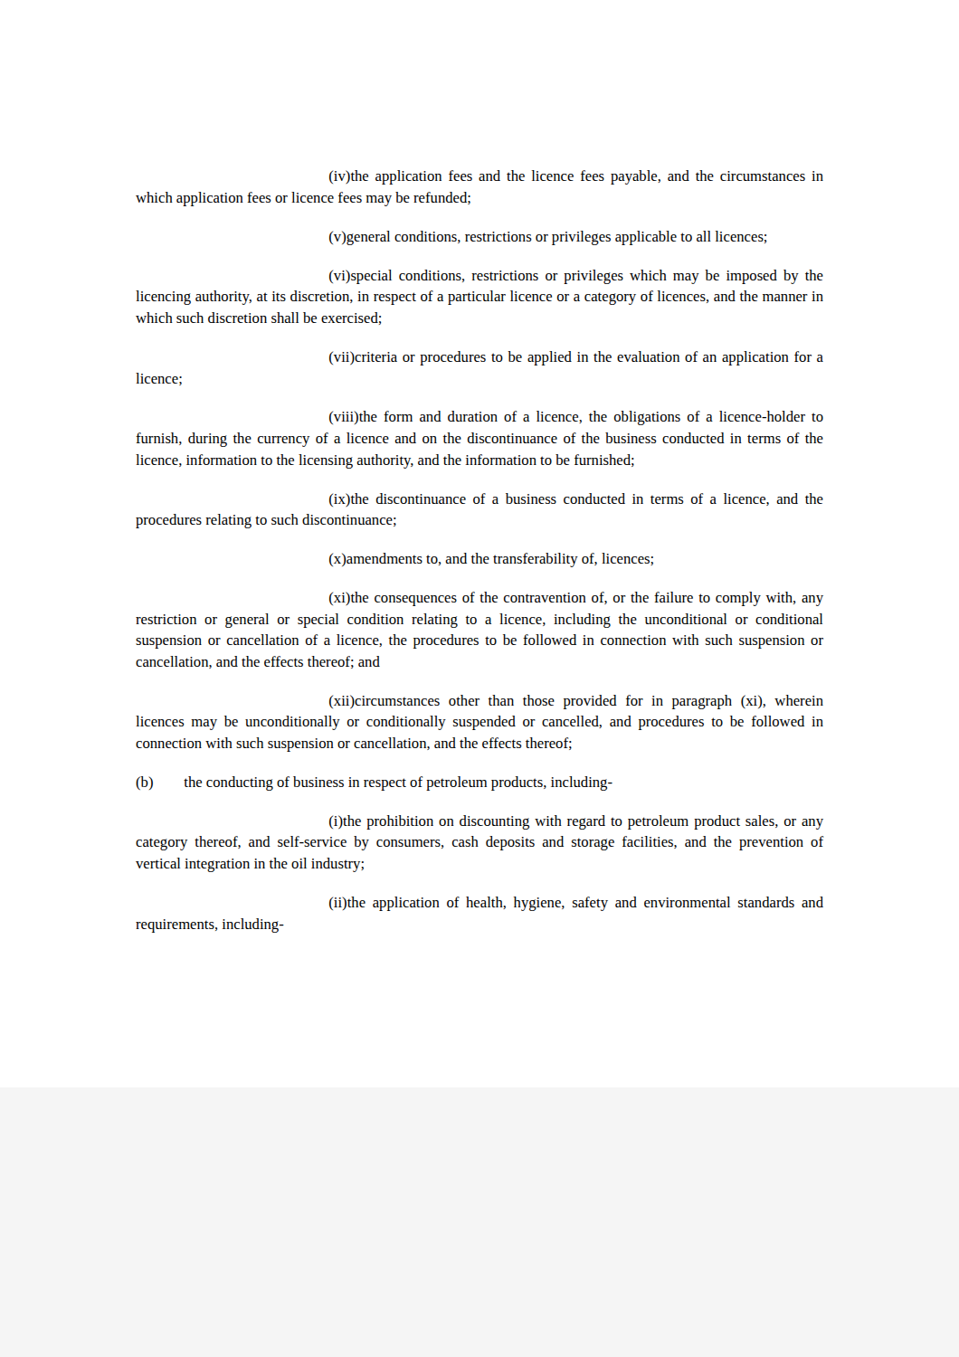(iv) the application fees and the licence fees payable, and the circumstances in which application fees or licence fees may be refunded;
(v) general conditions, restrictions or privileges applicable to all licences;
(vi) special conditions, restrictions or privileges which may be imposed by the licencing authority, at its discretion, in respect of a particular licence or a category of licences, and the manner in which such discretion shall be exercised;
(vii) criteria or procedures to be applied in the evaluation of an application for a licence;
(viii) the form and duration of a licence, the obligations of a licence-holder to furnish, during the currency of a licence and on the discontinuance of the business conducted in terms of the licence, information to the licensing authority, and the information to be furnished;
(ix) the discontinuance of a business conducted in terms of a licence, and the procedures relating to such discontinuance;
(x) amendments to, and the transferability of, licences;
(xi) the consequences of the contravention of, or the failure to comply with, any restriction or general or special condition relating to a licence, including the unconditional or conditional suspension or cancellation of a licence, the procedures to be followed in connection with such suspension or cancellation, and the effects thereof; and
(xii) circumstances other than those provided for in paragraph (xi), wherein licences may be unconditionally or conditionally suspended or cancelled, and procedures to be followed in connection with such suspension or cancellation, and the effects thereof;
(b) the conducting of business in respect of petroleum products, including-
(i) the prohibition on discounting with regard to petroleum product sales, or any category thereof, and self-service by consumers, cash deposits and storage facilities, and the prevention of vertical integration in the oil industry;
(ii) the application of health, hygiene, safety and environmental standards and requirements, including-